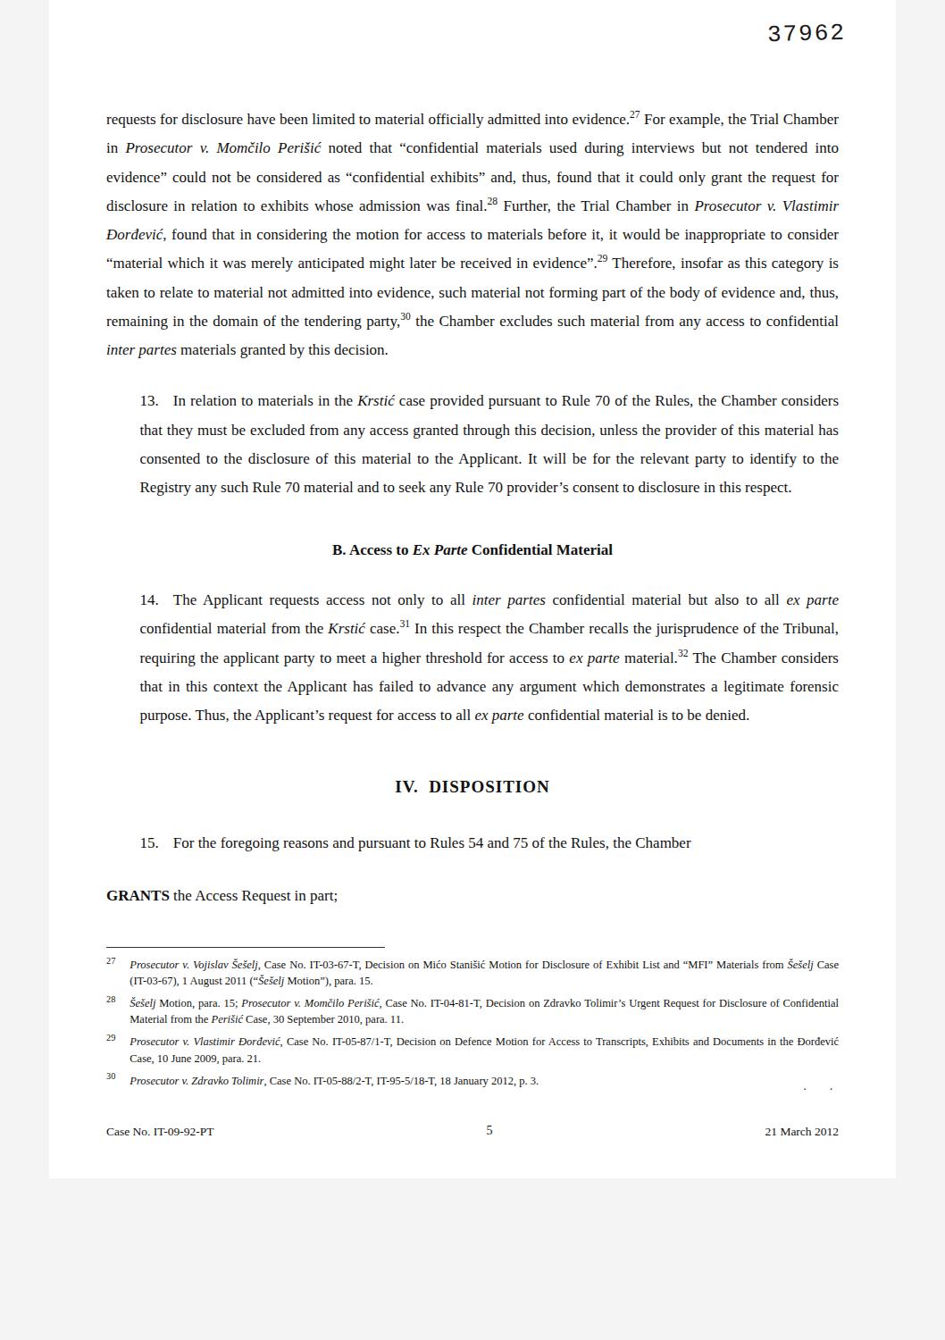37962
requests for disclosure have been limited to material officially admitted into evidence.27 For example, the Trial Chamber in Prosecutor v. Momčilo Perišić noted that “confidential materials used during interviews but not tendered into evidence” could not be considered as “confidential exhibits” and, thus, found that it could only grant the request for disclosure in relation to exhibits whose admission was final.28 Further, the Trial Chamber in Prosecutor v. Vlastimir Đorđević, found that in considering the motion for access to materials before it, it would be inappropriate to consider “material which it was merely anticipated might later be received in evidence”.29 Therefore, insofar as this category is taken to relate to material not admitted into evidence, such material not forming part of the body of evidence and, thus, remaining in the domain of the tendering party,30 the Chamber excludes such material from any access to confidential inter partes materials granted by this decision.
13. In relation to materials in the Krstić case provided pursuant to Rule 70 of the Rules, the Chamber considers that they must be excluded from any access granted through this decision, unless the provider of this material has consented to the disclosure of this material to the Applicant. It will be for the relevant party to identify to the Registry any such Rule 70 material and to seek any Rule 70 provider’s consent to disclosure in this respect.
B. Access to Ex Parte Confidential Material
14. The Applicant requests access not only to all inter partes confidential material but also to all ex parte confidential material from the Krstić case.31 In this respect the Chamber recalls the jurisprudence of the Tribunal, requiring the applicant party to meet a higher threshold for access to ex parte material.32 The Chamber considers that in this context the Applicant has failed to advance any argument which demonstrates a legitimate forensic purpose. Thus, the Applicant’s request for access to all ex parte confidential material is to be denied.
IV. DISPOSITION
15. For the foregoing reasons and pursuant to Rules 54 and 75 of the Rules, the Chamber
GRANTS the Access Request in part;
27 Prosecutor v. Vojislav Šešelj, Case No. IT-03-67-T, Decision on Mićo Stanišić Motion for Disclosure of Exhibit List and “MFI” Materials from Šešelj Case (IT-03-67), 1 August 2011 (“Šešelj Motion”), para. 15.
28 Šešelj Motion, para. 15; Prosecutor v. Momčilo Perišić, Case No. IT-04-81-T, Decision on Zdravko Tolimir’s Urgent Request for Disclosure of Confidential Material from the Perišić Case, 30 September 2010, para. 11.
29 Prosecutor v. Vlastimir Đorđević, Case No. IT-05-87/1-T, Decision on Defence Motion for Access to Transcripts, Exhibits and Documents in the Đorđević Case, 10 June 2009, para. 21.
30 Prosecutor v. Zdravko Tolimir, Case No. IT-05-88/2-T, IT-95-5/18-T, 18 January 2012, p. 3.
· ·
Case No. IT-09-92-PT
5
21 March 2012